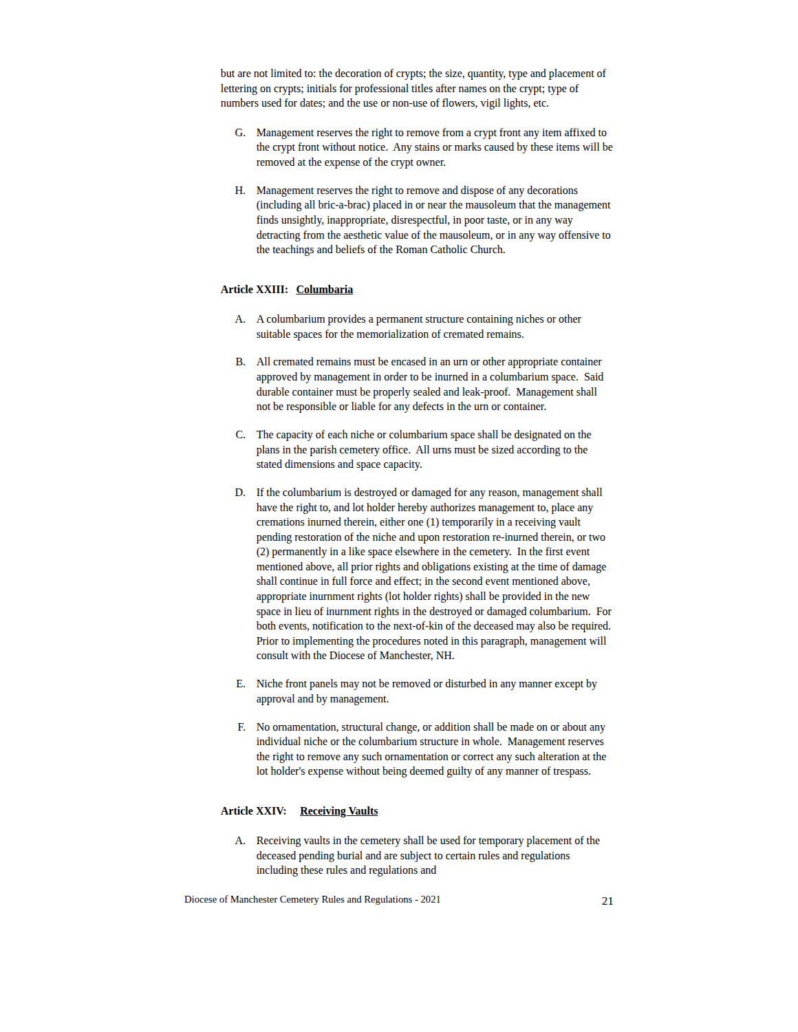but are not limited to: the decoration of crypts; the size, quantity, type and placement of lettering on crypts; initials for professional titles after names on the crypt; type of numbers used for dates; and the use or non-use of flowers, vigil lights, etc.
Management reserves the right to remove from a crypt front any item affixed to the crypt front without notice. Any stains or marks caused by these items will be removed at the expense of the crypt owner.
Management reserves the right to remove and dispose of any decorations (including all bric-a-brac) placed in or near the mausoleum that the management finds unsightly, inappropriate, disrespectful, in poor taste, or in any way detracting from the aesthetic value of the mausoleum, or in any way offensive to the teachings and beliefs of the Roman Catholic Church.
Article XXIII:Columbaria
A columbarium provides a permanent structure containing niches or other suitable spaces for the memorialization of cremated remains.
All cremated remains must be encased in an urn or other appropriate container approved by management in order to be inurned in a columbarium space. Said durable container must be properly sealed and leak-proof. Management shall not be responsible or liable for any defects in the urn or container.
The capacity of each niche or columbarium space shall be designated on the plans in the parish cemetery office. All urns must be sized according to the stated dimensions and space capacity.
If the columbarium is destroyed or damaged for any reason, management shall have the right to, and lot holder hereby authorizes management to, place any cremations inurned therein, either one (1) temporarily in a receiving vault pending restoration of the niche and upon restoration re-inurned therein, or two (2) permanently in a like space elsewhere in the cemetery. In the first event mentioned above, all prior rights and obligations existing at the time of damage shall continue in full force and effect; in the second event mentioned above, appropriate inurnment rights (lot holder rights) shall be provided in the new space in lieu of inurnment rights in the destroyed or damaged columbarium. For both events, notification to the next-of-kin of the deceased may also be required. Prior to implementing the procedures noted in this paragraph, management will consult with the Diocese of Manchester, NH.
Niche front panels may not be removed or disturbed in any manner except by approval and by management.
No ornamentation, structural change, or addition shall be made on or about any individual niche or the columbarium structure in whole. Management reserves the right to remove any such ornamentation or correct any such alteration at the lot holder's expense without being deemed guilty of any manner of trespass.
Article XXIV: Receiving Vaults
Receiving vaults in the cemetery shall be used for temporary placement of the deceased pending burial and are subject to certain rules and regulations including these rules and regulations and
Diocese of Manchester Cemetery Rules and Regulations - 2021 21